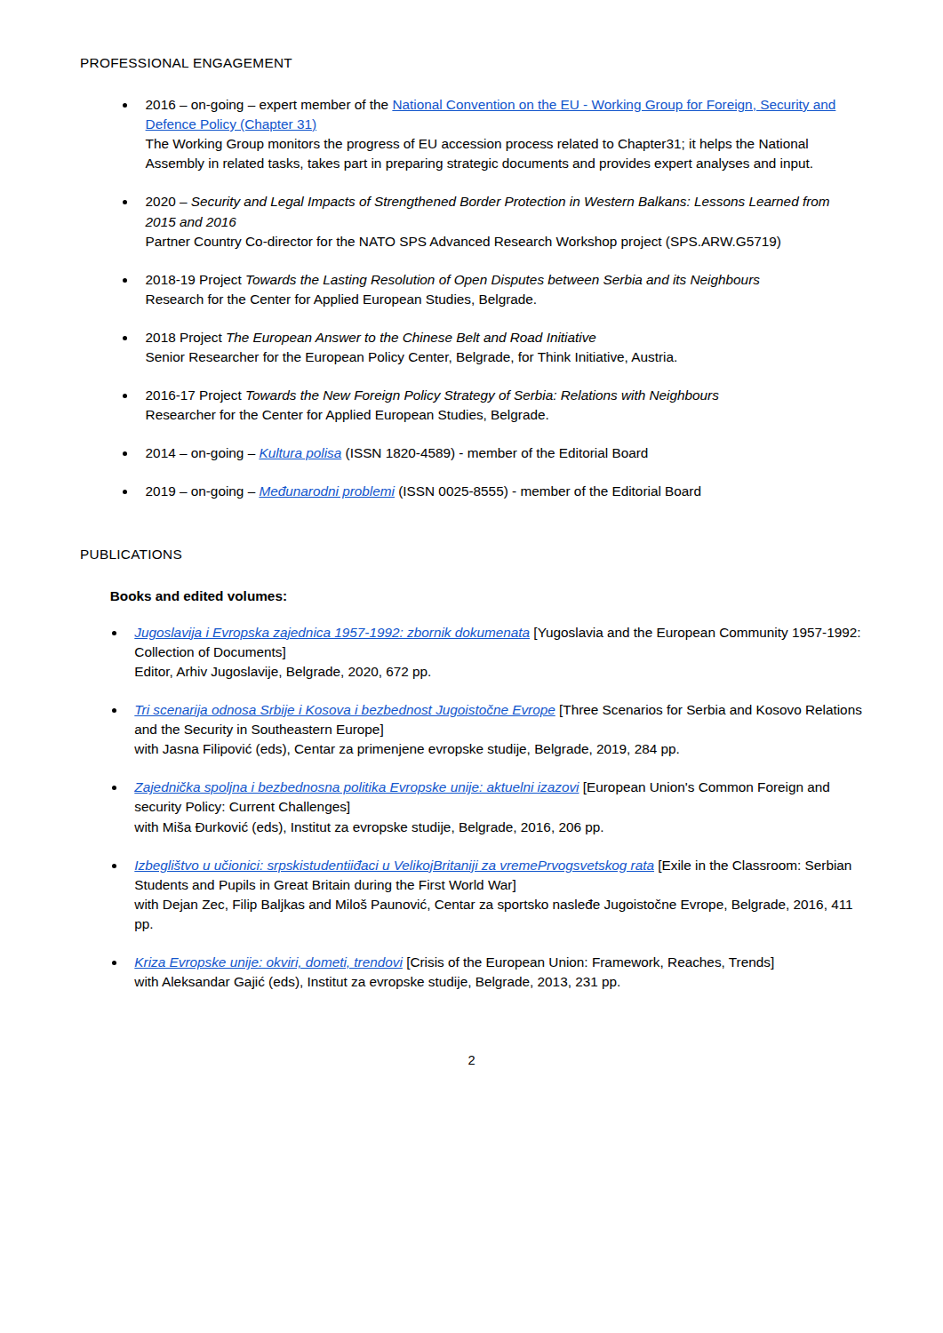PROFESSIONAL ENGAGEMENT
2016 – on-going – expert member of the National Convention on the EU - Working Group for Foreign, Security and Defence Policy (Chapter 31)
The Working Group monitors the progress of EU accession process related to Chapter31; it helps the National Assembly in related tasks, takes part in preparing strategic documents and provides expert analyses and input.
2020 – Security and Legal Impacts of Strengthened Border Protection in Western Balkans: Lessons Learned from 2015 and 2016
Partner Country Co-director for the NATO SPS Advanced Research Workshop project (SPS.ARW.G5719)
2018-19 Project Towards the Lasting Resolution of Open Disputes between Serbia and its Neighbours
Research for the Center for Applied European Studies, Belgrade.
2018 Project The European Answer to the Chinese Belt and Road Initiative
Senior Researcher for the European Policy Center, Belgrade, for Think Initiative, Austria.
2016-17 Project Towards the New Foreign Policy Strategy of Serbia: Relations with Neighbours
Researcher for the Center for Applied European Studies, Belgrade.
2014 – on-going – Kultura polisa (ISSN 1820-4589) - member of the Editorial Board
2019 – on-going – Međunarodni problemi (ISSN 0025-8555) - member of the Editorial Board
PUBLICATIONS
Books and edited volumes:
Jugoslavija i Evropska zajednica 1957-1992: zbornik dokumenata [Yugoslavia and the European Community 1957-1992: Collection of Documents]
Editor, Arhiv Jugoslavije, Belgrade, 2020, 672 pp.
Tri scenarija odnosa Srbije i Kosova i bezbednost Jugoistočne Evrope [Three Scenarios for Serbia and Kosovo Relations and the Security in Southeastern Europe]
with Jasna Filipović (eds), Centar za primenjene evropske studije, Belgrade, 2019, 284 pp.
Zajednička spoljna i bezbednosna politika Evropske unije: aktuelni izazovi [European Union's Common Foreign and security Policy: Current Challenges]
with Miša Đurković (eds), Institut za evropske studije, Belgrade, 2016, 206 pp.
Izbeglištvo u učionici: srpskistudentiiđaci u VelikojBritaniji za vremePrvogsvetskog rata [Exile in the Classroom: Serbian Students and Pupils in Great Britain during the First World War]
with Dejan Zec, Filip Baljkas and Miloš Paunović, Centar za sportsko nasleđe Jugoistočne Evrope, Belgrade, 2016, 411 pp.
Kriza Evropske unije: okviri, dometi, trendovi [Crisis of the European Union: Framework, Reaches, Trends]
with Aleksandar Gajić (eds), Institut za evropske studije, Belgrade, 2013, 231 pp.
2